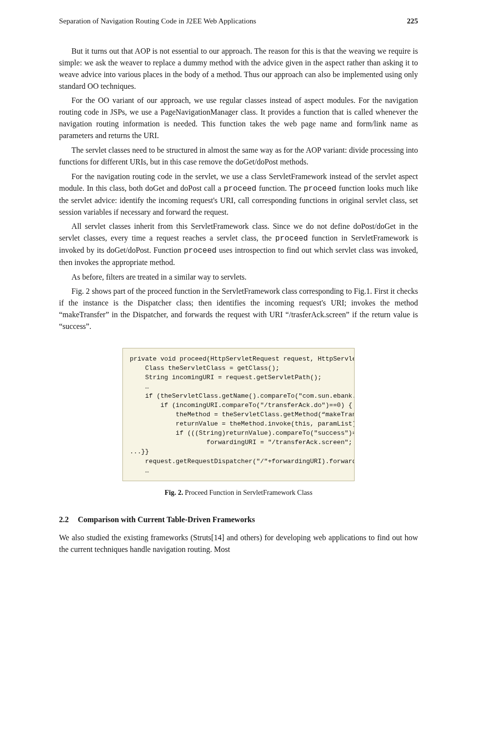Separation of Navigation Routing Code in J2EE Web Applications 225
But it turns out that AOP is not essential to our approach. The reason for this is that the weaving we require is simple: we ask the weaver to replace a dummy method with the advice given in the aspect rather than asking it to weave advice into various places in the body of a method. Thus our approach can also be implemented using only standard OO techniques.
For the OO variant of our approach, we use regular classes instead of aspect modules. For the navigation routing code in JSPs, we use a PageNavigationManager class. It provides a function that is called whenever the navigation routing information is needed. This function takes the web page name and form/link name as parameters and returns the URI.
The servlet classes need to be structured in almost the same way as for the AOP variant: divide processing into functions for different URIs, but in this case remove the doGet/doPost methods.
For the navigation routing code in the servlet, we use a class ServletFramework instead of the servlet aspect module. In this class, both doGet and doPost call a proceed function. The proceed function looks much like the servlet advice: identify the incoming request's URI, call corresponding functions in original servlet class, set session variables if necessary and forward the request.
All servlet classes inherit from this ServletFramework class. Since we do not define doPost/doGet in the servlet classes, every time a request reaches a servlet class, the proceed function in ServletFramework is invoked by its doGet/doPost. Function proceed uses introspection to find out which servlet class was invoked, then invokes the appropriate method.
As before, filters are treated in a similar way to servlets.
Fig. 2 shows part of the proceed function in the ServletFramework class corresponding to Fig.1. First it checks if the instance is the Dispatcher class; then identifies the incoming request's URI; invokes the method “makeTransfer” in the Dispatcher, and forwards the request with URI “/trasferAck.screen” if the return value is “success”.
private void proceed(HttpServletRequest request, HttpServletResponse response { Class theServletClass = getClass(); String incomingURI = request.getServletPath(); … if (theServletClass.getName().compareTo("com.sun.ebank.web.Dispatcher")==0) { if (incomingURI.compareTo("/transferAck.do")==0) { theMethod = theServletClass.getMethod(“makeTransfer”, paramTypeList); returnValue = theMethod.invoke(this, paramList); if (((String)returnValue).compareTo("success")==0) forwardingURI = "/transferAck.screen"; ...}} request.getRequestDispatcher("/"+forwardingURI).forward(request, response); …
Fig. 2. Proceed Function in ServletFramework Class
2.2 Comparison with Current Table-Driven Frameworks
We also studied the existing frameworks (Struts[14] and others) for developing web applications to find out how the current techniques handle navigation routing. Most